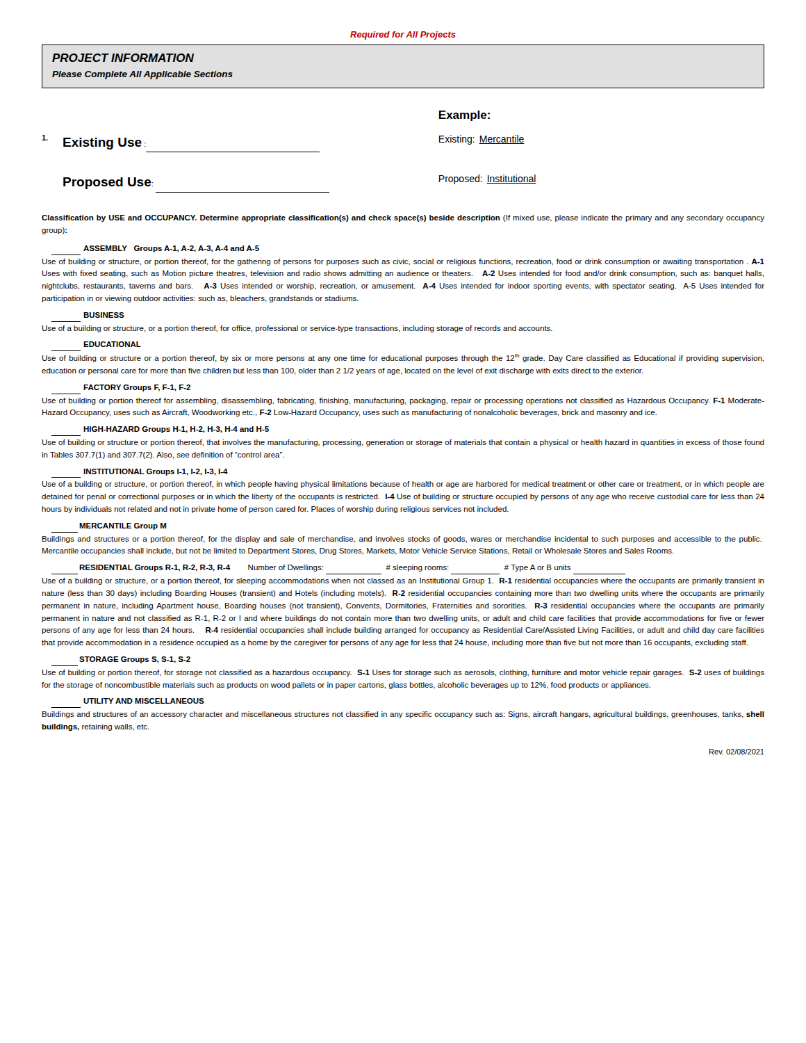Required for All Projects
PROJECT INFORMATION
Please Complete All Applicable Sections
| | | Example: |
| 1. | Existing Use : | Existing: Mercantile |
| | Proposed Use : | Proposed: Institutional |
Classification by USE and OCCUPANCY. Determine appropriate classification(s) and check space(s) beside description (If mixed use, please indicate the primary and any secondary occupancy group):
ASSEMBLY Groups A-1, A-2, A-3, A-4 and A-5
Use of building or structure, or portion thereof, for the gathering of persons for purposes such as civic, social or religious functions, recreation, food or drink consumption or awaiting transportation . A-1 Uses with fixed seating, such as Motion picture theatres, television and radio shows admitting an audience or theaters. A-2 Uses intended for food and/or drink consumption, such as: banquet halls, nightclubs, restaurants, taverns and bars. A-3 Uses intended or worship, recreation, or amusement. A-4 Uses intended for indoor sporting events, with spectator seating. A-5 Uses intended for participation in or viewing outdoor activities: such as, bleachers, grandstands or stadiums.
BUSINESS
Use of a building or structure, or a portion thereof, for office, professional or service-type transactions, including storage of records and accounts.
EDUCATIONAL
Use of building or structure or a portion thereof, by six or more persons at any one time for educational purposes through the 12th grade. Day Care classified as Educational if providing supervision, education or personal care for more than five children but less than 100, older than 2 1/2 years of age, located on the level of exit discharge with exits direct to the exterior.
FACTORY Groups F, F-1, F-2
Use of building or portion thereof for assembling, disassembling, fabricating, finishing, manufacturing, packaging, repair or processing operations not classified as Hazardous Occupancy. F-1 Moderate-Hazard Occupancy, uses such as Aircraft, Woodworking etc., F-2 Low-Hazard Occupancy, uses such as manufacturing of nonalcoholic beverages, brick and masonry and ice.
HIGH-HAZARD Groups H-1, H-2, H-3, H-4 and H-5
Use of building or structure or portion thereof, that involves the manufacturing, processing, generation or storage of materials that contain a physical or health hazard in quantities in excess of those found in Tables 307.7(1) and 307.7(2). Also, see definition of “control area”.
INSTITUTIONAL Groups I-1, I-2, I-3, I-4
Use of a building or structure, or portion thereof, in which people having physical limitations because of health or age are harbored for medical treatment or other care or treatment, or in which people are detained for penal or correctional purposes or in which the liberty of the occupants is restricted. I-4 Use of building or structure occupied by persons of any age who receive custodial care for less than 24 hours by individuals not related and not in private home of person cared for. Places of worship during religious services not included.
MERCANTILE Group M
Buildings and structures or a portion thereof, for the display and sale of merchandise, and involves stocks of goods, wares or merchandise incidental to such purposes and accessible to the public. Mercantile occupancies shall include, but not be limited to Department Stores, Drug Stores, Markets, Motor Vehicle Service Stations, Retail or Wholesale Stores and Sales Rooms.
RESIDENTIAL Groups R-1, R-2, R-3, R-4 Number of Dwellings: # sleeping rooms: # Type A or B units
Use of a building or structure, or a portion thereof, for sleeping accommodations when not classed as an Institutional Group 1. R-1 residential occupancies where the occupants are primarily transient in nature (less than 30 days) including Boarding Houses (transient) and Hotels (including motels). R-2 residential occupancies containing more than two dwelling units where the occupants are primarily permanent in nature, including Apartment house, Boarding houses (not transient), Convents, Dormitories, Fraternities and sororities. R-3 residential occupancies where the occupants are primarily permanent in nature and not classified as R-1, R-2 or I and where buildings do not contain more than two dwelling units, or adult and child care facilities that provide accommodations for five or fewer persons of any age for less than 24 hours. R-4 residential occupancies shall include building arranged for occupancy as Residential Care/Assisted Living Facilities, or adult and child day care facilities that provide accommodation in a residence occupied as a home by the caregiver for persons of any age for less that 24 house, including more than five but not more than 16 occupants, excluding staff.
STORAGE Groups S, S-1, S-2
Use of building or portion thereof, for storage not classified as a hazardous occupancy. S-1 Uses for storage such as aerosols, clothing, furniture and motor vehicle repair garages. S-2 uses of buildings for the storage of noncombustible materials such as products on wood pallets or in paper cartons, glass bottles, alcoholic beverages up to 12%, food products or appliances.
UTILITY AND MISCELLANEOUS
Buildings and structures of an accessory character and miscellaneous structures not classified in any specific occupancy such as: Signs, aircraft hangars, agricultural buildings, greenhouses, tanks, shell buildings, retaining walls, etc.
Rev. 02/08/2021